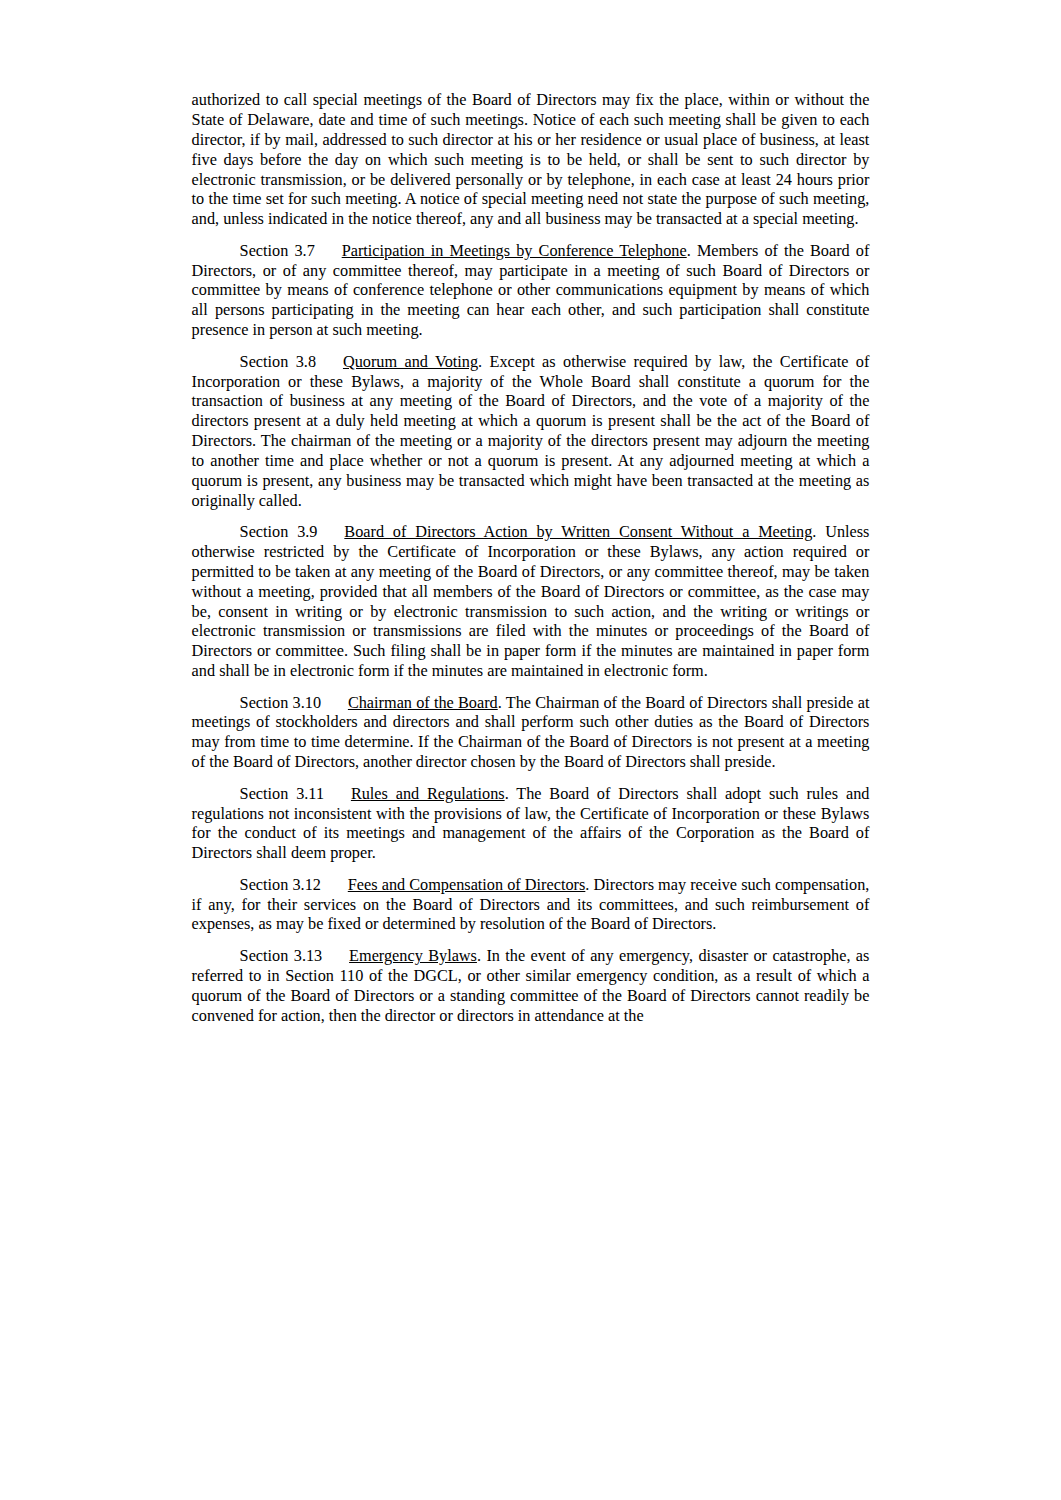authorized to call special meetings of the Board of Directors may fix the place, within or without the State of Delaware, date and time of such meetings. Notice of each such meeting shall be given to each director, if by mail, addressed to such director at his or her residence or usual place of business, at least five days before the day on which such meeting is to be held, or shall be sent to such director by electronic transmission, or be delivered personally or by telephone, in each case at least 24 hours prior to the time set for such meeting. A notice of special meeting need not state the purpose of such meeting, and, unless indicated in the notice thereof, any and all business may be transacted at a special meeting.
Section 3.7 Participation in Meetings by Conference Telephone. Members of the Board of Directors, or of any committee thereof, may participate in a meeting of such Board of Directors or committee by means of conference telephone or other communications equipment by means of which all persons participating in the meeting can hear each other, and such participation shall constitute presence in person at such meeting.
Section 3.8 Quorum and Voting. Except as otherwise required by law, the Certificate of Incorporation or these Bylaws, a majority of the Whole Board shall constitute a quorum for the transaction of business at any meeting of the Board of Directors, and the vote of a majority of the directors present at a duly held meeting at which a quorum is present shall be the act of the Board of Directors. The chairman of the meeting or a majority of the directors present may adjourn the meeting to another time and place whether or not a quorum is present. At any adjourned meeting at which a quorum is present, any business may be transacted which might have been transacted at the meeting as originally called.
Section 3.9 Board of Directors Action by Written Consent Without a Meeting. Unless otherwise restricted by the Certificate of Incorporation or these Bylaws, any action required or permitted to be taken at any meeting of the Board of Directors, or any committee thereof, may be taken without a meeting, provided that all members of the Board of Directors or committee, as the case may be, consent in writing or by electronic transmission to such action, and the writing or writings or electronic transmission or transmissions are filed with the minutes or proceedings of the Board of Directors or committee. Such filing shall be in paper form if the minutes are maintained in paper form and shall be in electronic form if the minutes are maintained in electronic form.
Section 3.10 Chairman of the Board. The Chairman of the Board of Directors shall preside at meetings of stockholders and directors and shall perform such other duties as the Board of Directors may from time to time determine. If the Chairman of the Board of Directors is not present at a meeting of the Board of Directors, another director chosen by the Board of Directors shall preside.
Section 3.11 Rules and Regulations. The Board of Directors shall adopt such rules and regulations not inconsistent with the provisions of law, the Certificate of Incorporation or these Bylaws for the conduct of its meetings and management of the affairs of the Corporation as the Board of Directors shall deem proper.
Section 3.12 Fees and Compensation of Directors. Directors may receive such compensation, if any, for their services on the Board of Directors and its committees, and such reimbursement of expenses, as may be fixed or determined by resolution of the Board of Directors.
Section 3.13 Emergency Bylaws. In the event of any emergency, disaster or catastrophe, as referred to in Section 110 of the DGCL, or other similar emergency condition, as a result of which a quorum of the Board of Directors or a standing committee of the Board of Directors cannot readily be convened for action, then the director or directors in attendance at the